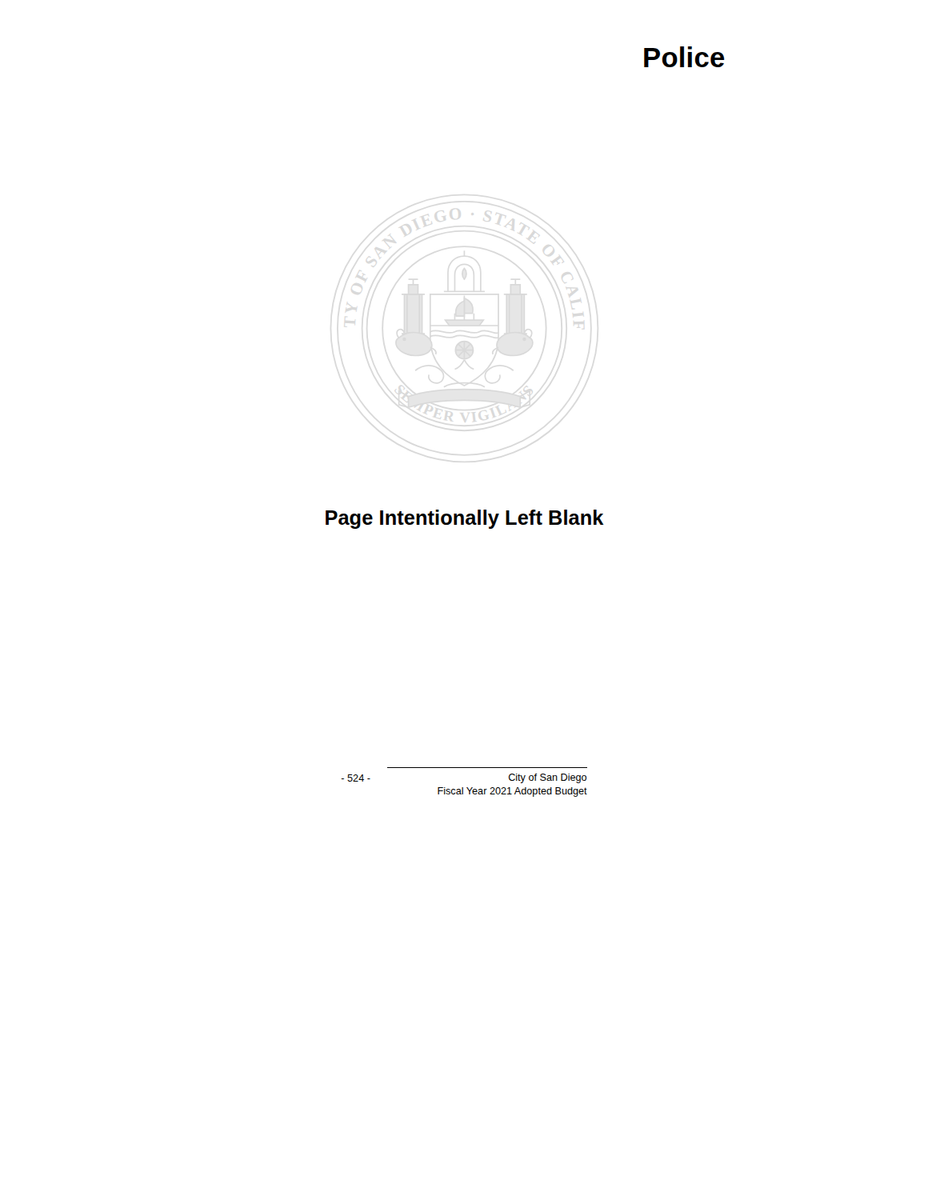Police
THE CITY OF SAN DIEGO · STATE OF CALIFORNIA SEMPER VIGILANS
Page Intentionally Left Blank
- 524 -
City of San Diego
Fiscal Year 2021 Adopted Budget